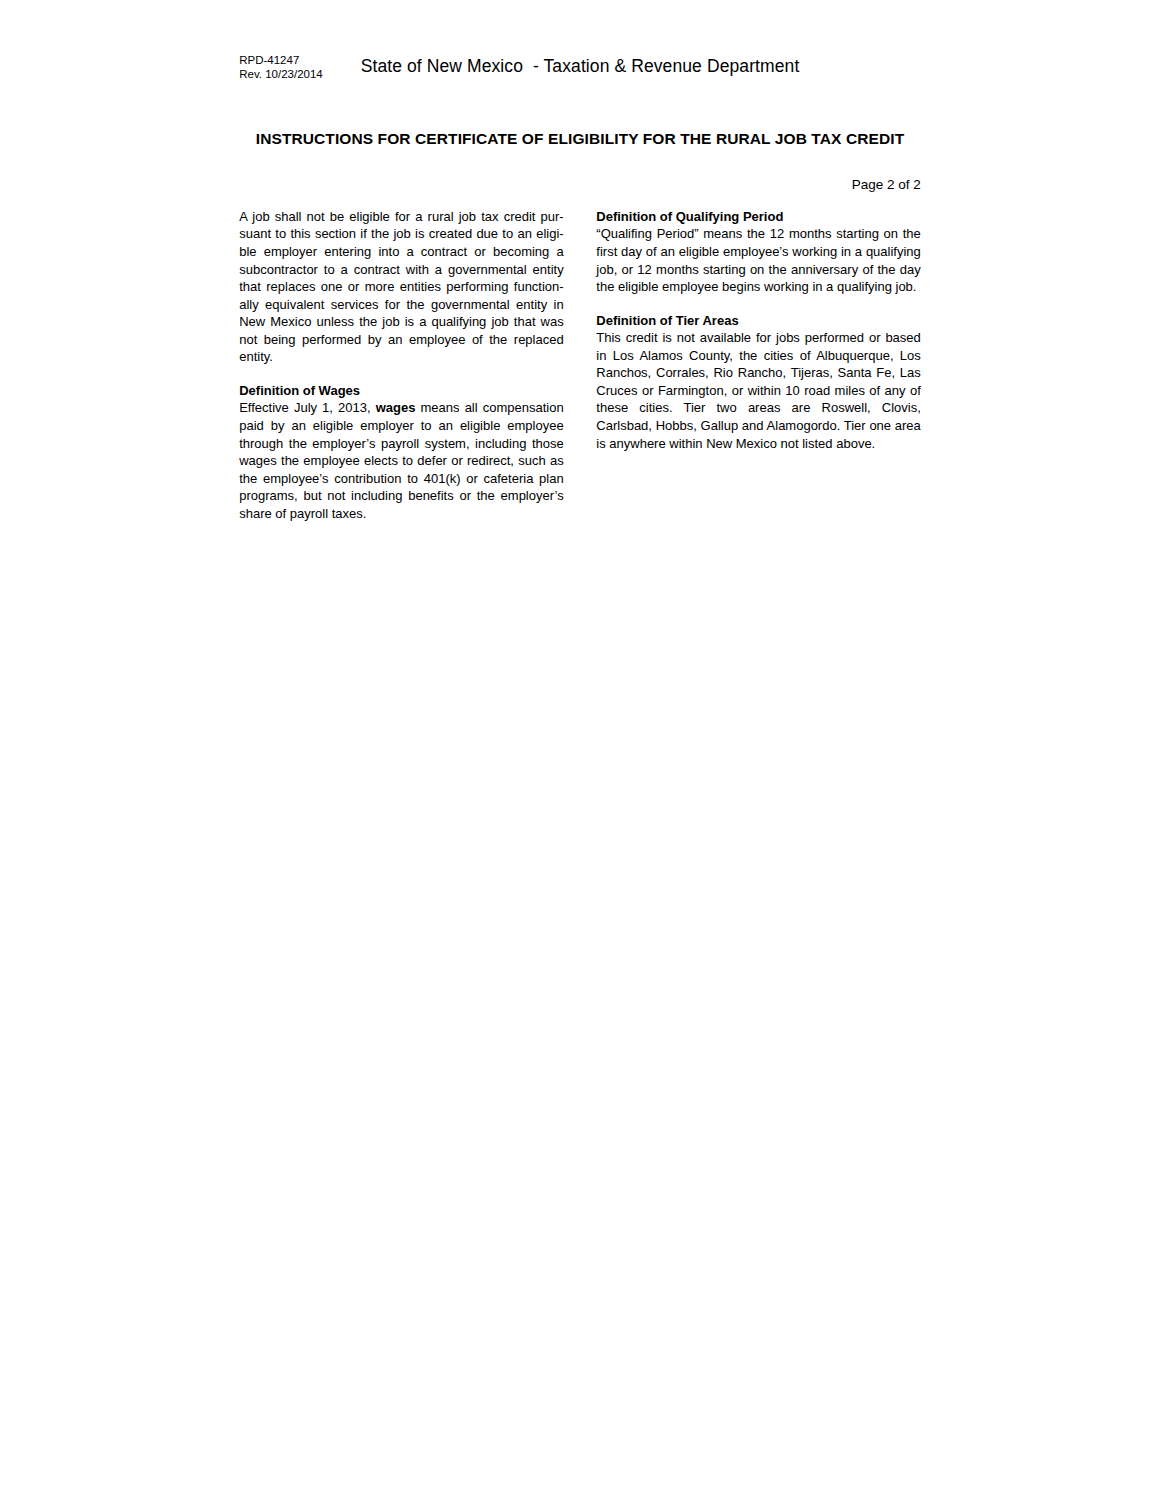RPD-41247
Rev. 10/23/2014
State of New Mexico - Taxation & Revenue Department
INSTRUCTIONS FOR CERTIFICATE OF ELIGIBILITY FOR THE RURAL JOB TAX CREDIT
Page 2 of 2
A job shall not be eligible for a rural job tax credit pursuant to this section if the job is created due to an eligible employer entering into a contract or becoming a subcontractor to a contract with a governmental entity that replaces one or more entities performing functionally equivalent services for the governmental entity in New Mexico unless the job is a qualifying job that was not being performed by an employee of the replaced entity.
Definition of Wages
Effective July 1, 2013, wages means all compensation paid by an eligible employer to an eligible employee through the employer’s payroll system, including those wages the employee elects to defer or redirect, such as the employee’s contribution to 401(k) or cafeteria plan programs, but not including benefits or the employer’s share of payroll taxes.
Definition of Qualifying Period
“Qualifing Period” means the 12 months starting on the first day of an eligible employee’s working in a qualifying job, or 12 months starting on the anniversary of the day the eligible employee begins working in a qualifying job.
Definition of Tier Areas
This credit is not available for jobs performed or based in Los Alamos County, the cities of Albuquerque, Los Ranchos, Corrales, Rio Rancho, Tijeras, Santa Fe, Las Cruces or Farmington, or within 10 road miles of any of these cities. Tier two areas are Roswell, Clovis, Carlsbad, Hobbs, Gallup and Alamogordo. Tier one area is anywhere within New Mexico not listed above.